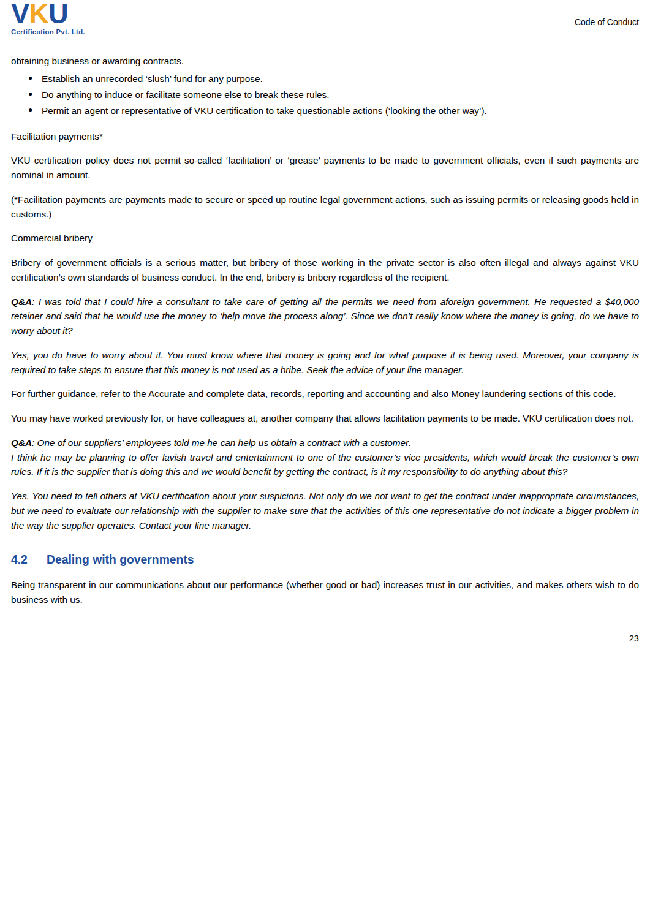VKU
Certification Pvt. Ltd.
Code of Conduct
obtaining business or awarding contracts.
Establish an unrecorded ‘slush’ fund for any purpose.
Do anything to induce or facilitate someone else to break these rules.
Permit an agent or representative of VKU certification to take questionable actions (‘looking the other way’).
Facilitation payments*
VKU certification policy does not permit so-called ‘facilitation’ or ‘grease’ payments to be made to government officials, even if such payments are nominal in amount.
(*Facilitation payments are payments made to secure or speed up routine legal government actions, such as issuing permits or releasing goods held in customs.)
Commercial bribery
Bribery of government officials is a serious matter, but bribery of those working in the private sector is also often illegal and always against VKU certification’s own standards of business conduct. In the end, bribery is bribery regardless of the recipient.
Q&A: I was told that I could hire a consultant to take care of getting all the permits we need from aforeign government. He requested a $40,000 retainer and said that he would use the money to ‘help move the process along’. Since we don’t really know where the money is going, do we have to worry about it?
Yes, you do have to worry about it. You must know where that money is going and for what purpose it is being used. Moreover, your company is required to take steps to ensure that this money is not used as a bribe. Seek the advice of your line manager.
For further guidance, refer to the Accurate and complete data, records, reporting and accounting and also Money laundering sections of this code.
You may have worked previously for, or have colleagues at, another company that allows facilitation payments to be made. VKU certification does not.
Q&A: One of our suppliers’ employees told me he can help us obtain a contract with a customer.
I think he may be planning to offer lavish travel and entertainment to one of the customer’s vice presidents, which would break the customer’s own rules. If it is the supplier that is doing this and we would benefit by getting the contract, is it my responsibility to do anything about this?
Yes. You need to tell others at VKU certification about your suspicions. Not only do we not want to get the contract under inappropriate circumstances, but we need to evaluate our relationship with the supplier to make sure that the activities of this one representative do not indicate a bigger problem in the way the supplier operates. Contact your line manager.
4.2 Dealing with governments
Being transparent in our communications about our performance (whether good or bad) increases trust in our activities, and makes others wish to do business with us.
23